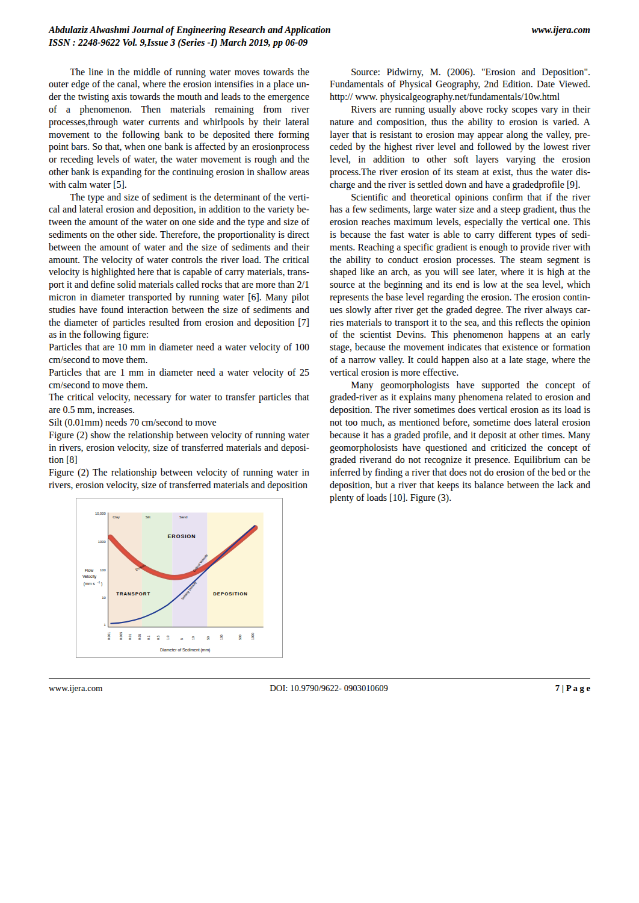Abdulaziz Alwashmi Journal of Engineering Research and Application www.ijera.com
ISSN : 2248-9622 Vol. 9,Issue 3 (Series -I) March 2019, pp 06-09
The line in the middle of running water moves towards the outer edge of the canal, where the erosion intensifies in a place under the twisting axis towards the mouth and leads to the emergence of a phenomenon. Then materials remaining from river processes,through water currents and whirlpools by their lateral movement to the following bank to be deposited there forming point bars. So that, when one bank is affected by an erosionprocess or receding levels of water, the water movement is rough and the other bank is expanding for the continuing erosion in shallow areas with calm water [5].
The type and size of sediment is the determinant of the vertical and lateral erosion and deposition, in addition to the variety between the amount of the water on one side and the type and size of sediments on the other side. Therefore, the proportionality is direct between the amount of water and the size of sediments and their amount. The velocity of water controls the river load. The critical velocity is highlighted here that is capable of carry materials, transport it and define solid materials called rocks that are more than 2/1 micron in diameter transported by running water [6]. Many pilot studies have found interaction between the size of sediments and the diameter of particles resulted from erosion and deposition [7] as in the following figure:
Particles that are 10 mm in diameter need a water velocity of 100 cm/second to move them.
Particles that are 1 mm in diameter need a water velocity of 25 cm/second to move them.
The critical velocity, necessary for water to transfer particles that are 0.5 mm, increases.
Silt (0.01mm) needs 70 cm/second to move
Figure (2) show the relationship between velocity of running water in rivers, erosion velocity, size of transferred materials and deposition [8]
Figure (2) The relationship between velocity of running water in rivers, erosion velocity, size of transferred materials and deposition
10,000 1000 100 10 1 Clay Silt Sand EROSION TRANSPORT DEPOSITION Erosion Critical Velocity Settling Velocity Flow Velocity (mm s -1 ) 0.001 0.005 0.01 0.05 0.1 0.5 1.0 5 10 50 100 500 1000 Diameter of Sediment (mm)
Source: Pidwirny, M. (2006). "Erosion and Deposition". Fundamentals of Physical Geography, 2nd Edition. Date Viewed. http:// www. physicalgeography.net/fundamentals/10w.html
Rivers are running usually above rocky scopes vary in their nature and composition, thus the ability to erosion is varied. A layer that is resistant to erosion may appear along the valley, preceded by the highest river level and followed by the lowest river level, in addition to other soft layers varying the erosion process.The river erosion of its steam at exist, thus the water discharge and the river is settled down and have a gradedprofile [9].
Scientific and theoretical opinions confirm that if the river has a few sediments, large water size and a steep gradient, thus the erosion reaches maximum levels, especially the vertical one. This is because the fast water is able to carry different types of sediments. Reaching a specific gradient is enough to provide river with the ability to conduct erosion processes. The steam segment is shaped like an arch, as you will see later, where it is high at the source at the beginning and its end is low at the sea level, which represents the base level regarding the erosion. The erosion continues slowly after river get the graded degree. The river always carries materials to transport it to the sea, and this reflects the opinion of the scientist Devins. This phenomenon happens at an early stage, because the movement indicates that existence or formation of a narrow valley. It could happen also at a late stage, where the vertical erosion is more effective.
Many geomorphologists have supported the concept of graded-river as it explains many phenomena related to erosion and deposition. The river sometimes does vertical erosion as its load is not too much, as mentioned before, sometime does lateral erosion because it has a graded profile, and it deposit at other times. Many geomorpholosists have questioned and criticized the concept of graded riverand do not recognize it presence. Equilibrium can be inferred by finding a river that does not do erosion of the bed or the deposition, but a river that keeps its balance between the lack and plenty of loads [10]. Figure (3).
www.ijera.com DOI: 10.9790/9622- 0903010609 7 | P a g e